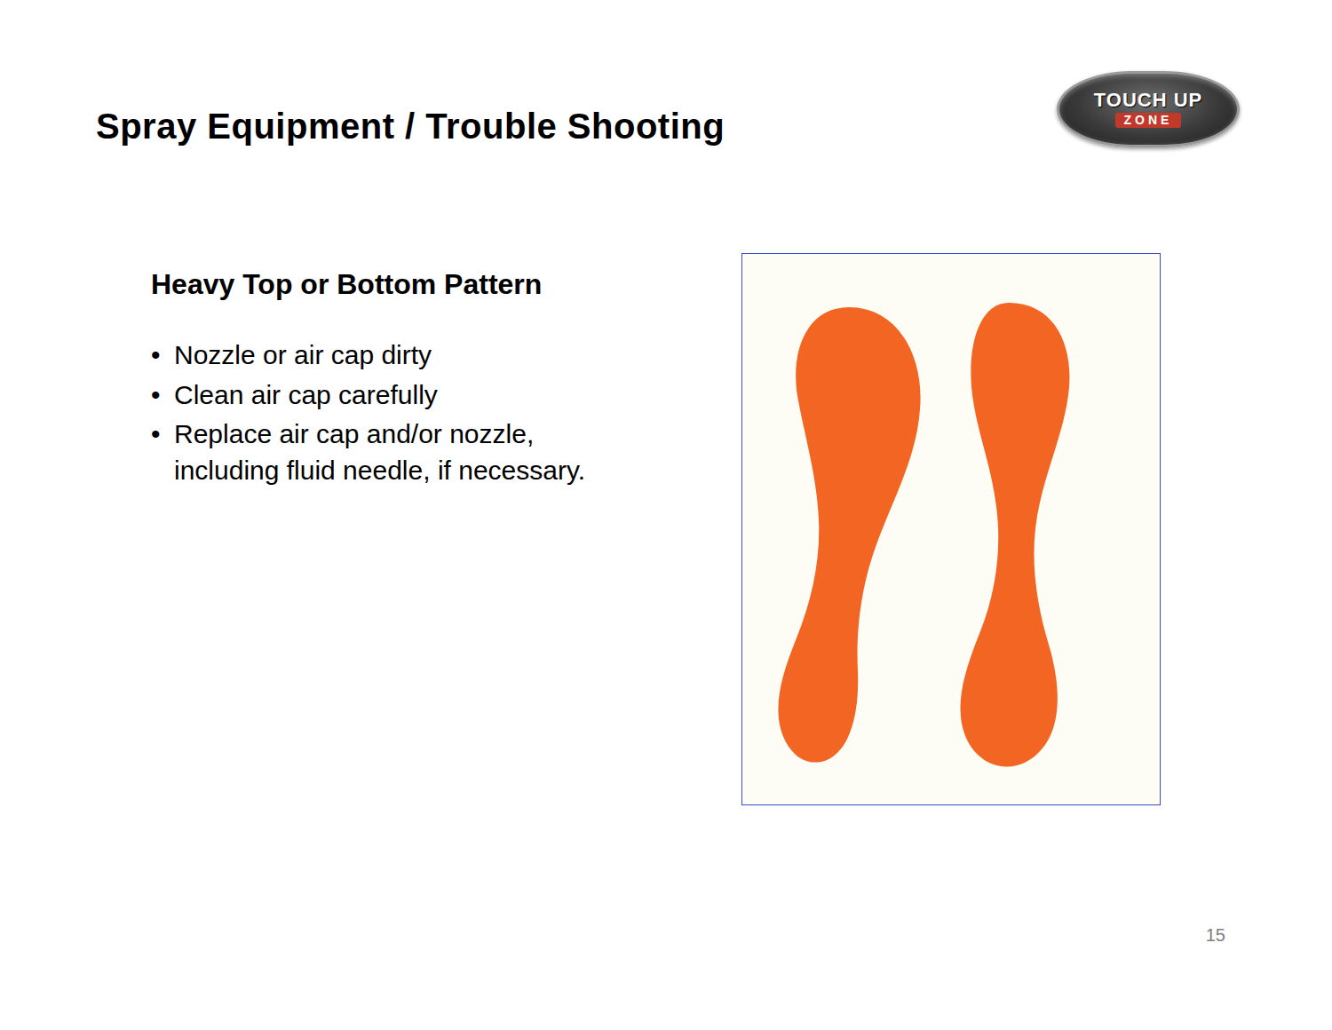Spray Equipment / Trouble Shooting
TOUCH UP
ZONE
Heavy Top or Bottom Pattern
Nozzle or air cap dirty
Clean air cap carefully
Replace air cap and/or nozzle, including fluid needle, if necessary.
15